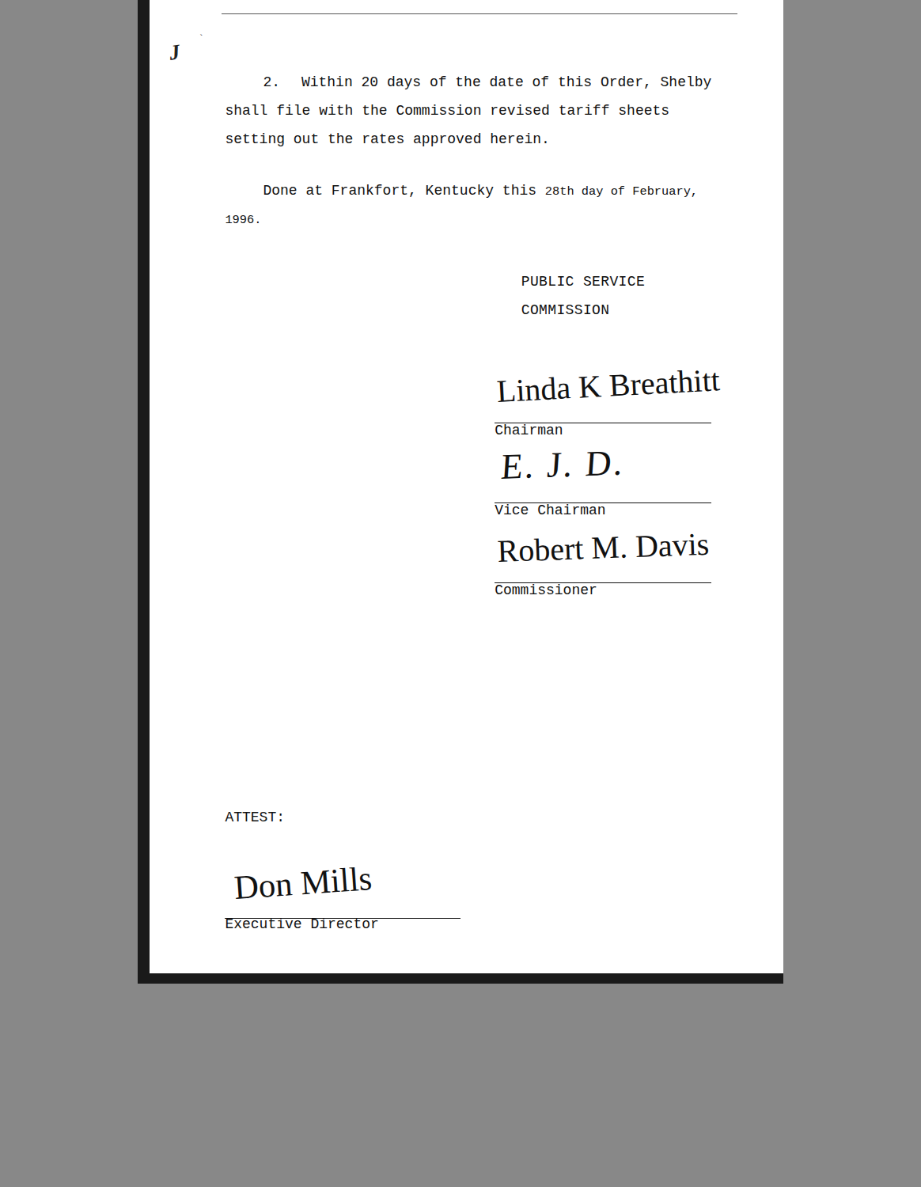J
`
2. Within 20 days of the date of this Order, Shelby shall file with the Commission revised tariff sheets setting out the rates approved herein.
Done at Frankfort, Kentucky this 28th day of February, 1996.
PUBLIC SERVICE COMMISSION
Linda K Breathitt
Chairman
E. J. D.
Vice Chairman
Robert M. Davis
Commissioner
ATTEST:
Don Mills
Executive Director